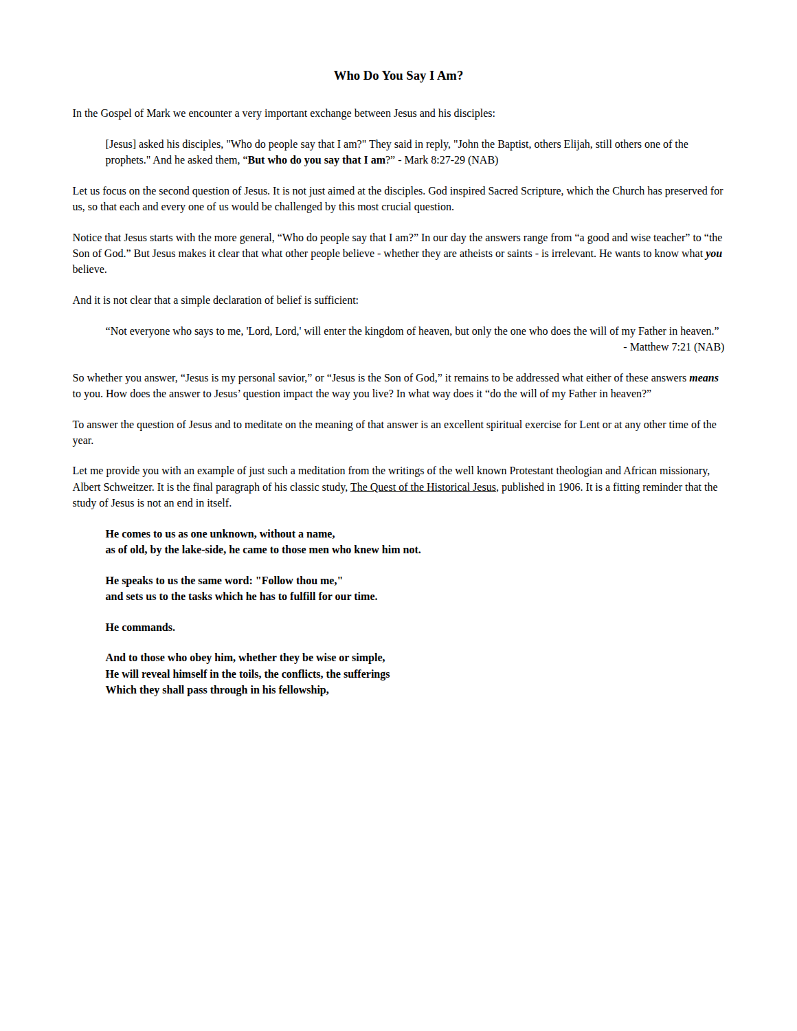Who Do You Say I Am?
In the Gospel of Mark we encounter a very important exchange between Jesus and his disciples:
[Jesus] asked his disciples, "Who do people say that I am?" They said in reply, "John the Baptist, others Elijah, still others one of the prophets." And he asked them, “But who do you say that I am?” - Mark 8:27-29 (NAB)
Let us focus on the second question of Jesus. It is not just aimed at the disciples. God inspired Sacred Scripture, which the Church has preserved for us, so that each and every one of us would be challenged by this most crucial question.
Notice that Jesus starts with the more general, “Who do people say that I am?” In our day the answers range from “a good and wise teacher” to “the Son of God.” But Jesus makes it clear that what other people believe - whether they are atheists or saints - is irrelevant. He wants to know what you believe.
And it is not clear that a simple declaration of belief is sufficient:
“Not everyone who says to me, 'Lord, Lord,' will enter the kingdom of heaven, but only the one who does the will of my Father in heaven.”
- Matthew 7:21 (NAB)
So whether you answer, “Jesus is my personal savior,” or “Jesus is the Son of God,” it remains to be addressed what either of these answers means to you. How does the answer to Jesus’ question impact the way you live? In what way does it “do the will of my Father in heaven?”
To answer the question of Jesus and to meditate on the meaning of that answer is an excellent spiritual exercise for Lent or at any other time of the year.
Let me provide you with an example of just such a meditation from the writings of the well known Protestant theologian and African missionary, Albert Schweitzer. It is the final paragraph of his classic study, The Quest of the Historical Jesus, published in 1906. It is a fitting reminder that the study of Jesus is not an end in itself.
He comes to us as one unknown, without a name,
as of old, by the lake-side, he came to those men who knew him not.
He speaks to us the same word: "Follow thou me,"
and sets us to the tasks which he has to fulfill for our time.
He commands.
And to those who obey him, whether they be wise or simple,
He will reveal himself in the toils, the conflicts, the sufferings
Which they shall pass through in his fellowship,